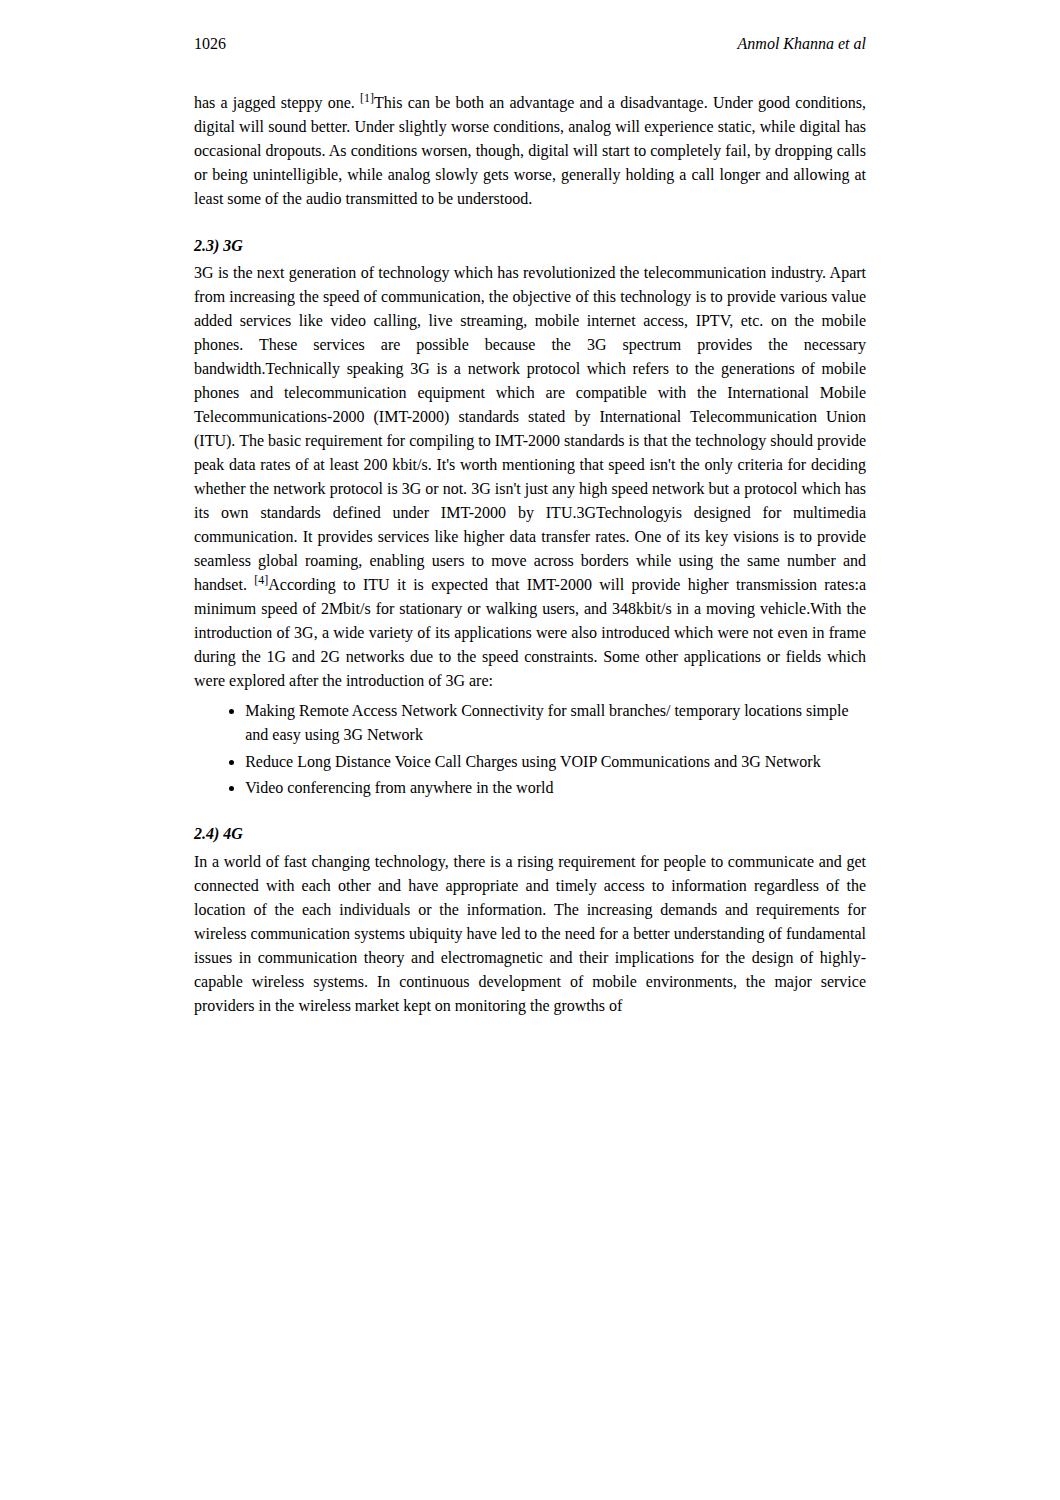1026 Anmol Khanna et al
has a jagged steppy one. [1]This can be both an advantage and a disadvantage. Under good conditions, digital will sound better. Under slightly worse conditions, analog will experience static, while digital has occasional dropouts. As conditions worsen, though, digital will start to completely fail, by dropping calls or being unintelligible, while analog slowly gets worse, generally holding a call longer and allowing at least some of the audio transmitted to be understood.
2.3) 3G
3G is the next generation of technology which has revolutionized the telecommunication industry. Apart from increasing the speed of communication, the objective of this technology is to provide various value added services like video calling, live streaming, mobile internet access, IPTV, etc. on the mobile phones. These services are possible because the 3G spectrum provides the necessary bandwidth.Technically speaking 3G is a network protocol which refers to the generations of mobile phones and telecommunication equipment which are compatible with the International Mobile Telecommunications-2000 (IMT-2000) standards stated by International Telecommunication Union (ITU). The basic requirement for compiling to IMT-2000 standards is that the technology should provide peak data rates of at least 200 kbit/s. It's worth mentioning that speed isn't the only criteria for deciding whether the network protocol is 3G or not. 3G isn't just any high speed network but a protocol which has its own standards defined under IMT-2000 by ITU.3GTechnologyis designed for multimedia communication. It provides services like higher data transfer rates. One of its key visions is to provide seamless global roaming, enabling users to move across borders while using the same number and handset. [4]According to ITU it is expected that IMT-2000 will provide higher transmission rates:a minimum speed of 2Mbit/s for stationary or walking users, and 348kbit/s in a moving vehicle.With the introduction of 3G, a wide variety of its applications were also introduced which were not even in frame during the 1G and 2G networks due to the speed constraints. Some other applications or fields which were explored after the introduction of 3G are:
Making Remote Access Network Connectivity for small branches/ temporary locations simple and easy using 3G Network
Reduce Long Distance Voice Call Charges using VOIP Communications and 3G Network
Video conferencing from anywhere in the world
2.4) 4G
In a world of fast changing technology, there is a rising requirement for people to communicate and get connected with each other and have appropriate and timely access to information regardless of the location of the each individuals or the information. The increasing demands and requirements for wireless communication systems ubiquity have led to the need for a better understanding of fundamental issues in communication theory and electromagnetic and their implications for the design of highly-capable wireless systems. In continuous development of mobile environments, the major service providers in the wireless market kept on monitoring the growths of